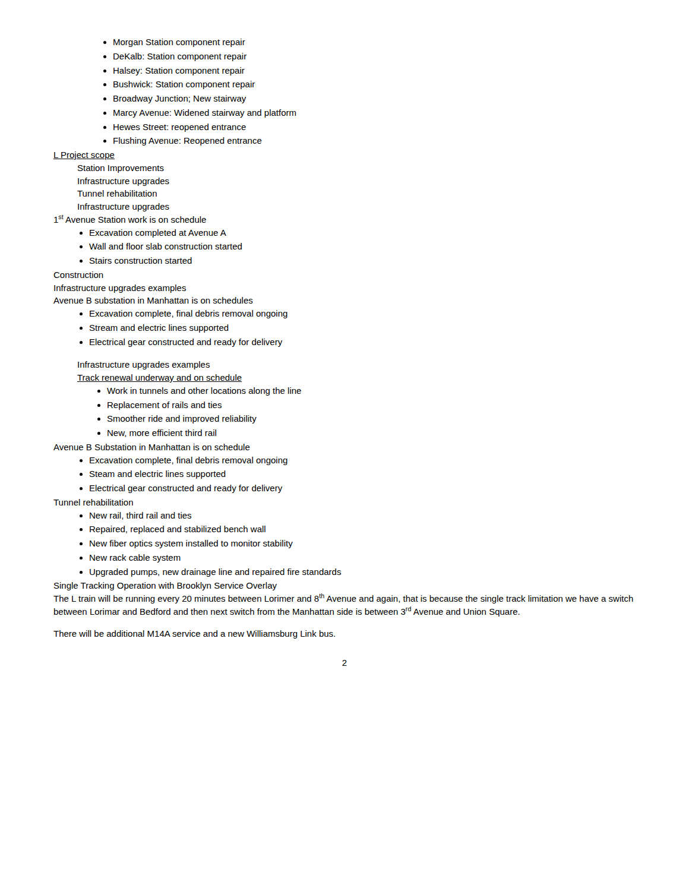Morgan Station component repair
DeKalb: Station component repair
Halsey: Station component repair
Bushwick: Station component repair
Broadway Junction; New stairway
Marcy Avenue: Widened stairway and platform
Hewes Street: reopened entrance
Flushing Avenue: Reopened entrance
L Project scope
Station Improvements
Infrastructure upgrades
Tunnel rehabilitation
Infrastructure upgrades
1st Avenue Station work is on schedule
Excavation completed at Avenue A
Wall and floor slab construction started
Stairs construction started
Construction
Infrastructure upgrades examples
Avenue B substation in Manhattan is on schedules
Excavation complete, final debris removal ongoing
Stream and electric lines supported
Electrical gear constructed and ready for delivery
Infrastructure upgrades examples
Track renewal underway and on schedule
Work in tunnels and other locations along the line
Replacement of rails and ties
Smoother ride and improved reliability
New, more efficient third rail
Avenue B Substation in Manhattan is on schedule
Excavation complete, final debris removal ongoing
Steam and electric lines supported
Electrical gear constructed and ready for delivery
Tunnel rehabilitation
New rail, third rail and ties
Repaired, replaced and stabilized bench wall
New fiber optics system installed to monitor stability
New rack cable system
Upgraded pumps, new drainage line and repaired fire standards
Single Tracking Operation with Brooklyn Service Overlay
The L train will be running every 20 minutes between Lorimer and 8th Avenue and again, that is because the single track limitation we have a switch between Lorimar and Bedford and then next switch from the Manhattan side is between 3rd Avenue and Union Square.
There will be additional M14A service and a new Williamsburg Link bus.
2